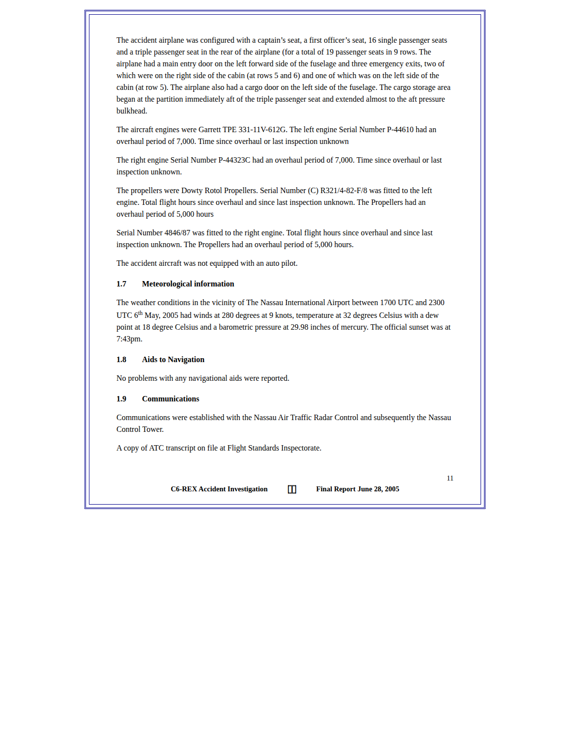The accident airplane was configured with a captain’s seat, a first officer’s seat, 16 single passenger seats and a triple passenger seat in the rear of the airplane (for a total of 19 passenger seats in 9 rows. The airplane had a main entry door on the left forward side of the fuselage and three emergency exits, two of which were on the right side of the cabin (at rows 5 and 6) and one of which was on the left side of the cabin (at row 5). The airplane also had a cargo door on the left side of the fuselage. The cargo storage area began at the partition immediately aft of the triple passenger seat and extended almost to the aft pressure bulkhead.
The aircraft engines were Garrett TPE 331-11V-612G. The left engine Serial Number P-44610 had an overhaul period of 7,000. Time since overhaul or last inspection unknown
The right engine Serial Number P-44323C had an overhaul period of 7,000. Time since overhaul or last inspection unknown.
The propellers were Dowty Rotol Propellers. Serial Number (C) R321/4-82-F/8 was fitted to the left engine. Total flight hours since overhaul and since last inspection unknown. The Propellers had an overhaul period of 5,000 hours
Serial Number 4846/87 was fitted to the right engine. Total flight hours since overhaul and since last inspection unknown. The Propellers had an overhaul period of 5,000 hours.
The accident aircraft was not equipped with an auto pilot.
1.7 Meteorological information
The weather conditions in the vicinity of The Nassau International Airport between 1700 UTC and 2300 UTC 6th May, 2005 had winds at 280 degrees at 9 knots, temperature at 32 degrees Celsius with a dew point at 18 degree Celsius and a barometric pressure at 29.98 inches of mercury. The official sunset was at 7:43pm.
1.8 Aids to Navigation
No problems with any navigational aids were reported.
1.9 Communications
Communications were established with the Nassau Air Traffic Radar Control and subsequently the Nassau Control Tower.
A copy of ATC transcript on file at Flight Standards Inspectorate.
C6-REX Accident Investigation 🇮️ Final Report June 28, 2005
11